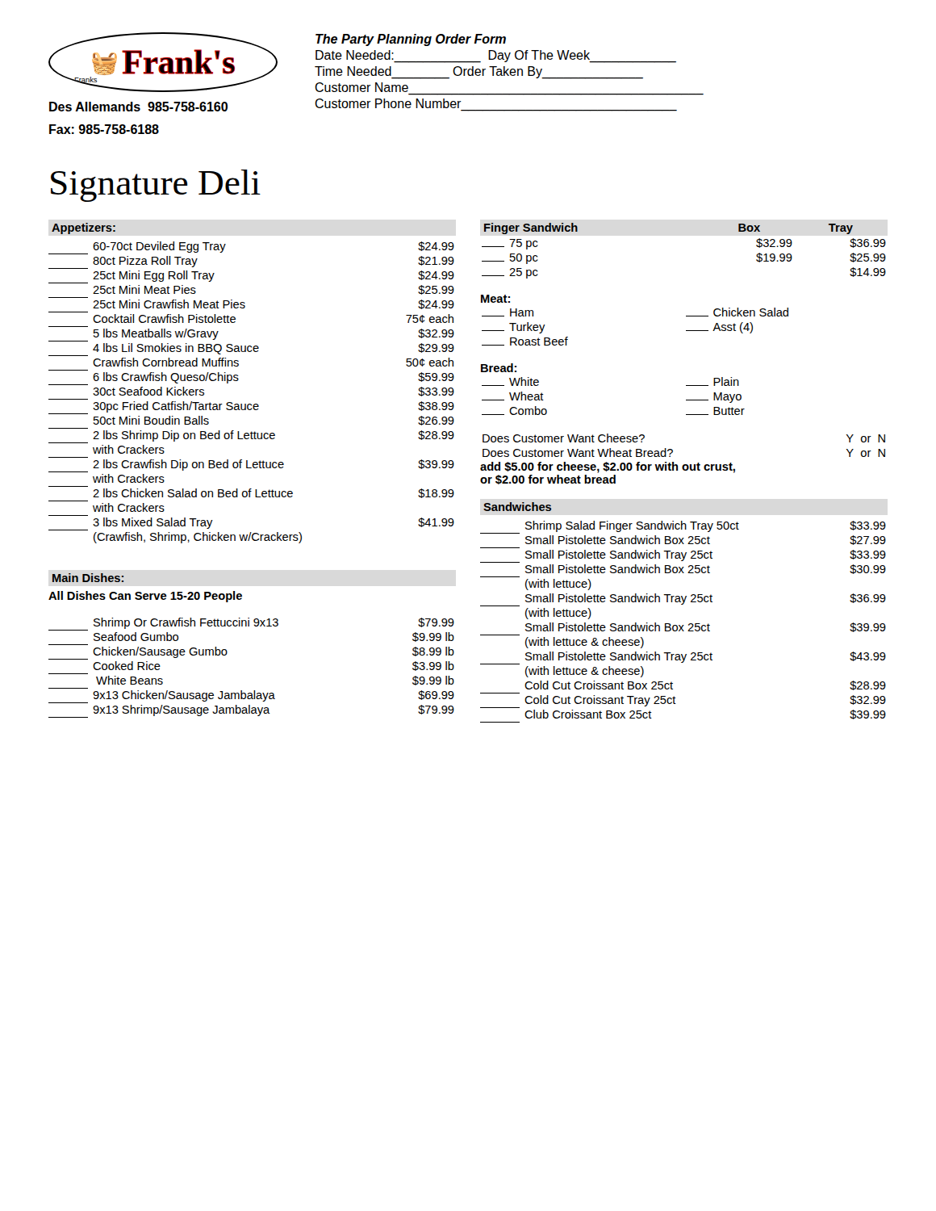🧺 Frank's Franks
Des Allemands 985-758-6160
Fax: 985-758-6188
The Party Planning Order Form
Date Needed:____________ Day Of The Week____________
Time Needed________ Order Taken By______________
Customer Name_________________________________________
Customer Phone Number______________________________
Signature Deli
Appetizers:
| | 60-70ct Deviled Egg Tray | $24.99 |
| | 80ct Pizza Roll Tray | $21.99 |
| | 25ct Mini Egg Roll Tray | $24.99 |
| | 25ct Mini Meat Pies | $25.99 |
| | 25ct Mini Crawfish Meat Pies | $24.99 |
| | Cocktail Crawfish Pistolette | 75¢ each |
| | 5 lbs Meatballs w/Gravy | $32.99 |
| | 4 lbs Lil Smokies in BBQ Sauce | $29.99 |
| | Crawfish Cornbread Muffins | 50¢ each |
| | 6 lbs Crawfish Queso/Chips | $59.99 |
| | 30ct Seafood Kickers | $33.99 |
| | 30pc Fried Catfish/Tartar Sauce | $38.99 |
| | 50ct Mini Boudin Balls | $26.99 |
| | 2 lbs Shrimp Dip on Bed of Lettuce | $28.99 |
| | with Crackers | |
| | 2 lbs Crawfish Dip on Bed of Lettuce | $39.99 |
| | with Crackers | |
| | 2 lbs Chicken Salad on Bed of Lettuce | $18.99 |
| | with Crackers | |
| | 3 lbs Mixed Salad Tray | $41.99 |
| | (Crawfish, Shrimp, Chicken w/Crackers) | |
Main Dishes:
All Dishes Can Serve 15-20 People
| | Shrimp Or Crawfish Fettuccini 9x13 | $79.99 |
| | Seafood Gumbo | $9.99 lb |
| | Chicken/Sausage Gumbo | $8.99 lb |
| | Cooked Rice | $3.99 lb |
| | White Beans | $9.99 lb |
| | 9x13 Chicken/Sausage Jambalaya | $69.99 |
| | 9x13 Shrimp/Sausage Jambalaya | $79.99 |
| Finger Sandwich | Box | Tray |
| 75 pc | $32.99 | $36.99 |
| 50 pc | $19.99 | $25.99 |
| 25 pc | | $14.99 |
Meat:
| Ham | Chicken Salad |
| Turkey | Asst (4) |
| Roast Beef | |
Bread:
| White | Plain |
| Wheat | Mayo |
| Combo | Butter |
| Does Customer Want Cheese? | Y or N |
| Does Customer Want Wheat Bread? | Y or N |
add $5.00 for cheese, $2.00 for with out crust,
or $2.00 for wheat bread
Sandwiches
| | Shrimp Salad Finger Sandwich Tray 50ct | $33.99 |
| | Small Pistolette Sandwich Box 25ct | $27.99 |
| | Small Pistolette Sandwich Tray 25ct | $33.99 |
| | Small Pistolette Sandwich Box 25ct | $30.99 |
| | (with lettuce) | |
| | Small Pistolette Sandwich Tray 25ct | $36.99 |
| | (with lettuce) | |
| | Small Pistolette Sandwich Box 25ct | $39.99 |
| | (with lettuce & cheese) | |
| | Small Pistolette Sandwich Tray 25ct | $43.99 |
| | (with lettuce & cheese) | |
| | Cold Cut Croissant Box 25ct | $28.99 |
| | Cold Cut Croissant Tray 25ct | $32.99 |
| | Club Croissant Box 25ct | $39.99 |